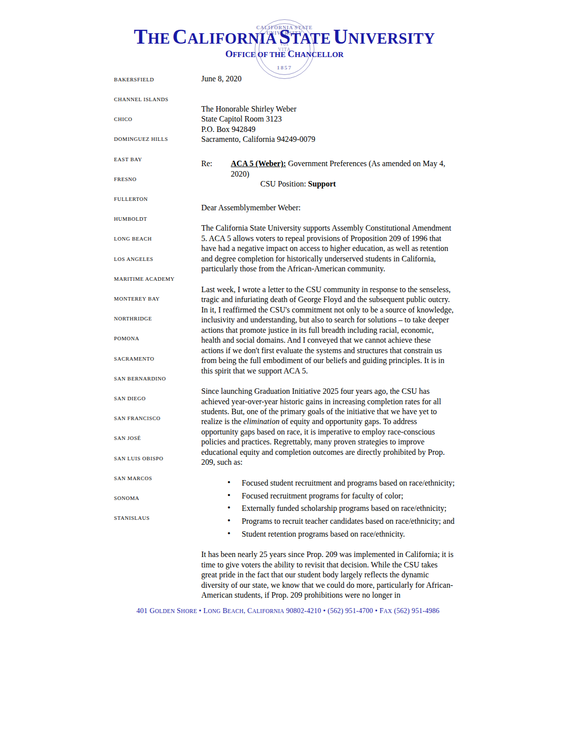CALIFORNIA STATE UNIVERSITY
Vox
VITA
1857
THE CALIFORNIA STATE UNIVERSITY
OFFICE OF THE CHANCELLOR
BAKERSFIELD
CHANNEL ISLANDS
CHICO
DOMINGUEZ HILLS
EAST BAY
FRESNO
FULLERTON
HUMBOLDT
LONG BEACH
LOS ANGELES
MARITIME ACADEMY
MONTEREY BAY
NORTHRIDGE
POMONA
SACRAMENTO
SAN BERNARDINO
SAN DIEGO
SAN FRANCISCO
SAN JOSÉ
SAN LUIS OBISPO
SAN MARCOS
SONOMA
STANISLAUS
June 8, 2020
The Honorable Shirley Weber
State Capitol Room 3123
P.O. Box 942849
Sacramento, California 94249-0079
Re:
ACA 5 (Weber): Government Preferences (As amended on May 4, 2020)
CSU Position: Support
Dear Assemblymember Weber:
The California State University supports Assembly Constitutional Amendment 5. ACA 5 allows voters to repeal provisions of Proposition 209 of 1996 that have had a negative impact on access to higher education, as well as retention and degree completion for historically underserved students in California, particularly those from the African-American community.
Last week, I wrote a letter to the CSU community in response to the senseless, tragic and infuriating death of George Floyd and the subsequent public outcry. In it, I reaffirmed the CSU's commitment not only to be a source of knowledge, inclusivity and understanding, but also to search for solutions – to take deeper actions that promote justice in its full breadth including racial, economic, health and social domains. And I conveyed that we cannot achieve these actions if we don't first evaluate the systems and structures that constrain us from being the full embodiment of our beliefs and guiding principles. It is in this spirit that we support ACA 5.
Since launching Graduation Initiative 2025 four years ago, the CSU has achieved year-over-year historic gains in increasing completion rates for all students. But, one of the primary goals of the initiative that we have yet to realize is the elimination of equity and opportunity gaps. To address opportunity gaps based on race, it is imperative to employ race-conscious policies and practices. Regrettably, many proven strategies to improve educational equity and completion outcomes are directly prohibited by Prop. 209, such as:
Focused student recruitment and programs based on race/ethnicity;
Focused recruitment programs for faculty of color;
Externally funded scholarship programs based on race/ethnicity;
Programs to recruit teacher candidates based on race/ethnicity; and
Student retention programs based on race/ethnicity.
It has been nearly 25 years since Prop. 209 was implemented in California; it is time to give voters the ability to revisit that decision. While the CSU takes great pride in the fact that our student body largely reflects the dynamic diversity of our state, we know that we could do more, particularly for African-American students, if Prop. 209 prohibitions were no longer in
401 G OLDEN SHORE • LONG BEACH, CALIFORNIA 90802-4210 • (562) 951-4700 • FAX (562) 951-4986